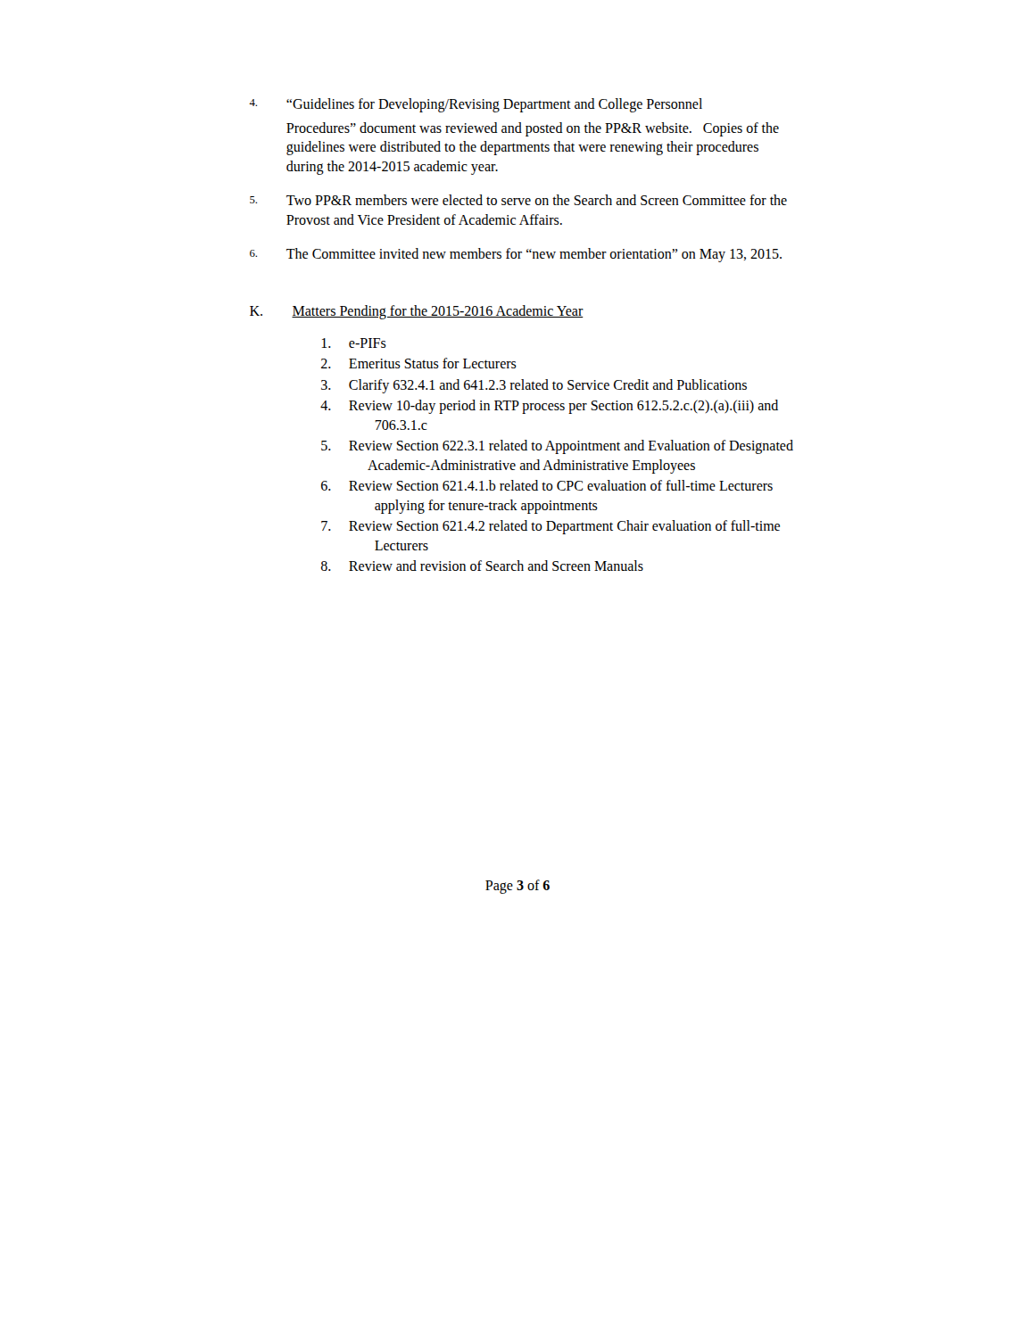4. “Guidelines for Developing/Revising Department and College Personnel Procedures” document was reviewed and posted on the PP&R website. Copies of the guidelines were distributed to the departments that were renewing their procedures during the 2014-2015 academic year.
5. Two PP&R members were elected to serve on the Search and Screen Committee for the Provost and Vice President of Academic Affairs.
6. The Committee invited new members for “new member orientation” on May 13, 2015.
K. Matters Pending for the 2015‑2016 Academic Year
e-PIFs
Emeritus Status for Lecturers
Clarify 632.4.1 and 641.2.3 related to Service Credit and Publications
Review 10-day period in RTP process per Section 612.5.2.c.(2).(a).(iii) and 706.3.1.c
Review Section 622.3.1 related to Appointment and Evaluation of Designated Academic-Administrative and Administrative Employees
Review Section 621.4.1.b related to CPC evaluation of full-time Lecturers applying for tenure-track appointments
Review Section 621.4.2 related to Department Chair evaluation of full-time Lecturers
Review and revision of Search and Screen Manuals
Page 3 of 6